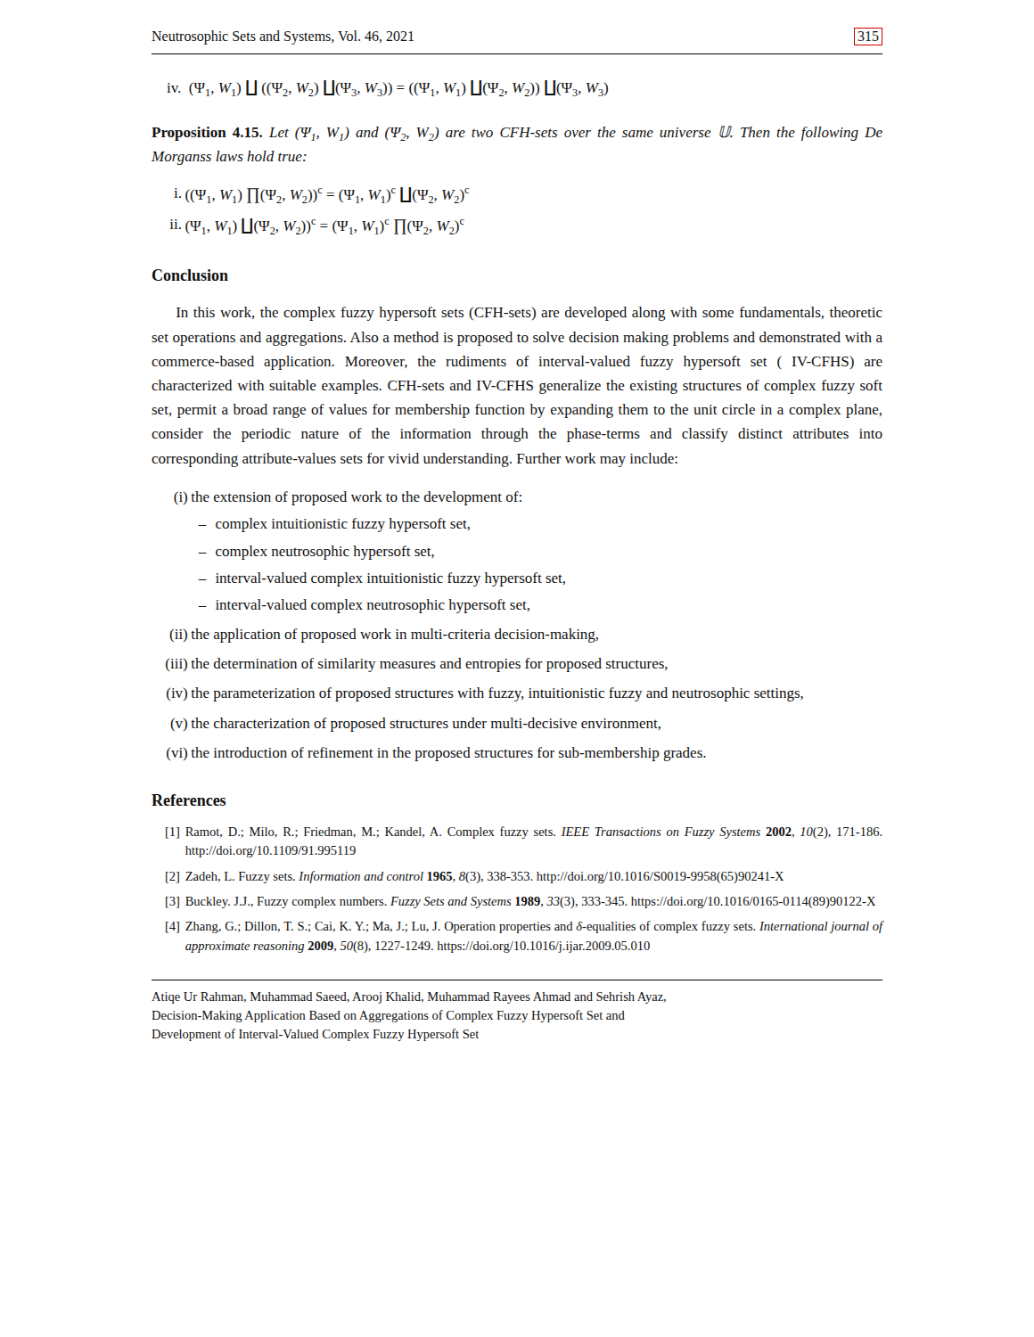Neutrosophic Sets and Systems, Vol. 46, 2021 315
iv. (Ψ1, W1) ∐ ((Ψ2, W2) ∐(Ψ3, W3)) = ((Ψ1, W1) ∐(Ψ2, W2)) ∐(Ψ3, W3)
Proposition 4.15. Let (Ψ1, W1) and (Ψ2, W2) are two CFH-sets over the same universe 𝕌. Then the following De Morganss laws hold true:
i. ((Ψ1, W1) ∏(Ψ2, W2))c = (Ψ1, W1)c ∐(Ψ2, W2)c
ii. (Ψ1, W1) ∐(Ψ2, W2))c = (Ψ1, W1)c ∏(Ψ2, W2)c
Conclusion
In this work, the complex fuzzy hypersoft sets (CFH-sets) are developed along with some fundamentals, theoretic set operations and aggregations. Also a method is proposed to solve decision making problems and demonstrated with a commerce-based application. Moreover, the rudiments of interval-valued fuzzy hypersoft set ( IV-CFHS) are characterized with suitable examples. CFH-sets and IV-CFHS generalize the existing structures of complex fuzzy soft set, permit a broad range of values for membership function by expanding them to the unit circle in a complex plane, consider the periodic nature of the information through the phase-terms and classify distinct attributes into corresponding attribute-values sets for vivid understanding. Further work may include:
(i) the extension of proposed work to the development of:
complex intuitionistic fuzzy hypersoft set,
complex neutrosophic hypersoft set,
interval-valued complex intuitionistic fuzzy hypersoft set,
interval-valued complex neutrosophic hypersoft set,
(ii) the application of proposed work in multi-criteria decision-making,
(iii) the determination of similarity measures and entropies for proposed structures,
(iv) the parameterization of proposed structures with fuzzy, intuitionistic fuzzy and neutrosophic settings,
(v) the characterization of proposed structures under multi-decisive environment,
(vi) the introduction of refinement in the proposed structures for sub-membership grades.
References
Ramot, D.; Milo, R.; Friedman, M.; Kandel, A. Complex fuzzy sets. IEEE Transactions on Fuzzy Systems 2002, 10(2), 171-186. http://doi.org/10.1109/91.995119
Zadeh, L. Fuzzy sets. Information and control 1965, 8(3), 338-353. http://doi.org/10.1016/S0019-9958(65)90241-X
Buckley. J.J., Fuzzy complex numbers. Fuzzy Sets and Systems 1989, 33(3), 333-345. https://doi.org/10.1016/0165-0114(89)90122-X
Zhang, G.; Dillon, T. S.; Cai, K. Y.; Ma, J.; Lu, J. Operation properties and δ-equalities of complex fuzzy sets. International journal of approximate reasoning 2009, 50(8), 1227-1249. https://doi.org/10.1016/j.ijar.2009.05.010
Atiqe Ur Rahman, Muhammad Saeed, Arooj Khalid, Muhammad Rayees Ahmad and Sehrish Ayaz,
Decision-Making Application Based on Aggregations of Complex Fuzzy Hypersoft Set and
Development of Interval-Valued Complex Fuzzy Hypersoft Set